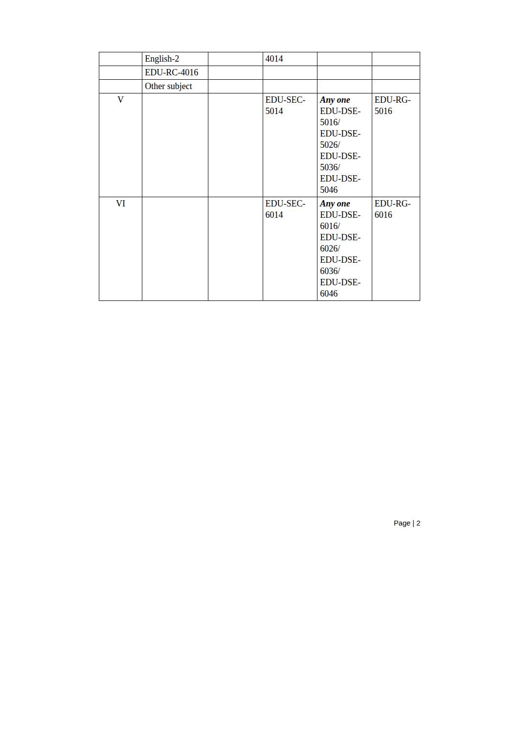| | English-2 | | 4014 | | |
| | EDU-RC-4016 | | | | |
| | Other subject | | | | |
| V | | | EDU-SEC-5014 | Any one EDU-DSE-5016/ EDU-DSE-5026/ EDU-DSE-5036/ EDU-DSE-5046 | EDU-RG-5016 |
| VI | | | EDU-SEC-6014 | Any one EDU-DSE-6016/ EDU-DSE-6026/ EDU-DSE-6036/ EDU-DSE-6046 | EDU-RG-6016 |
Page | 2